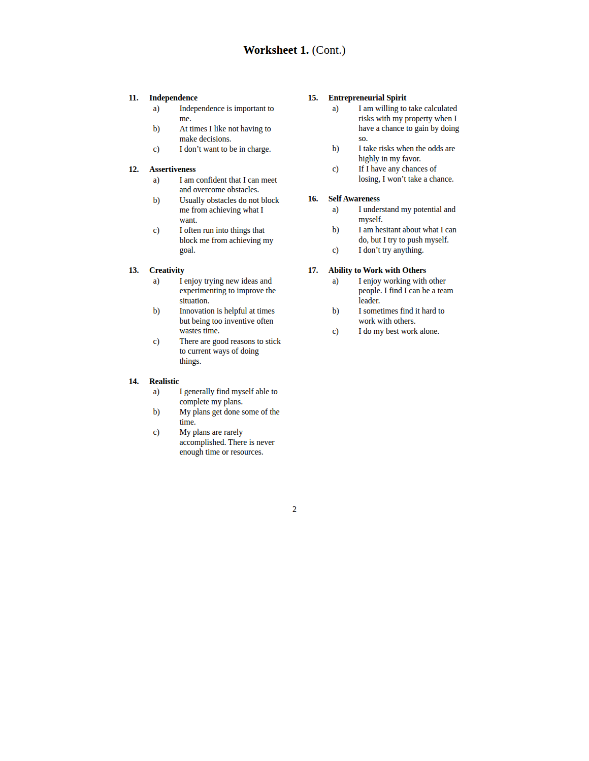Worksheet 1. (Cont.)
11. Independence
a) Independence is important to me.
b) At times I like not having to make decisions.
c) I don’t want to be in charge.
12. Assertiveness
a) I am confident that I can meet and overcome obstacles.
b) Usually obstacles do not block me from achieving what I want.
c) I often run into things that block me from achieving my goal.
13. Creativity
a) I enjoy trying new ideas and experimenting to improve the situation.
b) Innovation is helpful at times but being too inventive often wastes time.
c) There are good reasons to stick to current ways of doing things.
14. Realistic
a) I generally find myself able to complete my plans.
b) My plans get done some of the time.
c) My plans are rarely accomplished. There is never enough time or resources.
15. Entrepreneurial Spirit
a) I am willing to take calculated risks with my property when I have a chance to gain by doing so.
b) I take risks when the odds are highly in my favor.
c) If I have any chances of losing, I won’t take a chance.
16. Self Awareness
a) I understand my potential and myself.
b) I am hesitant about what I can do, but I try to push myself.
c) I don’t try anything.
17. Ability to Work with Others
a) I enjoy working with other people. I find I can be a team leader.
b) I sometimes find it hard to work with others.
c) I do my best work alone.
2